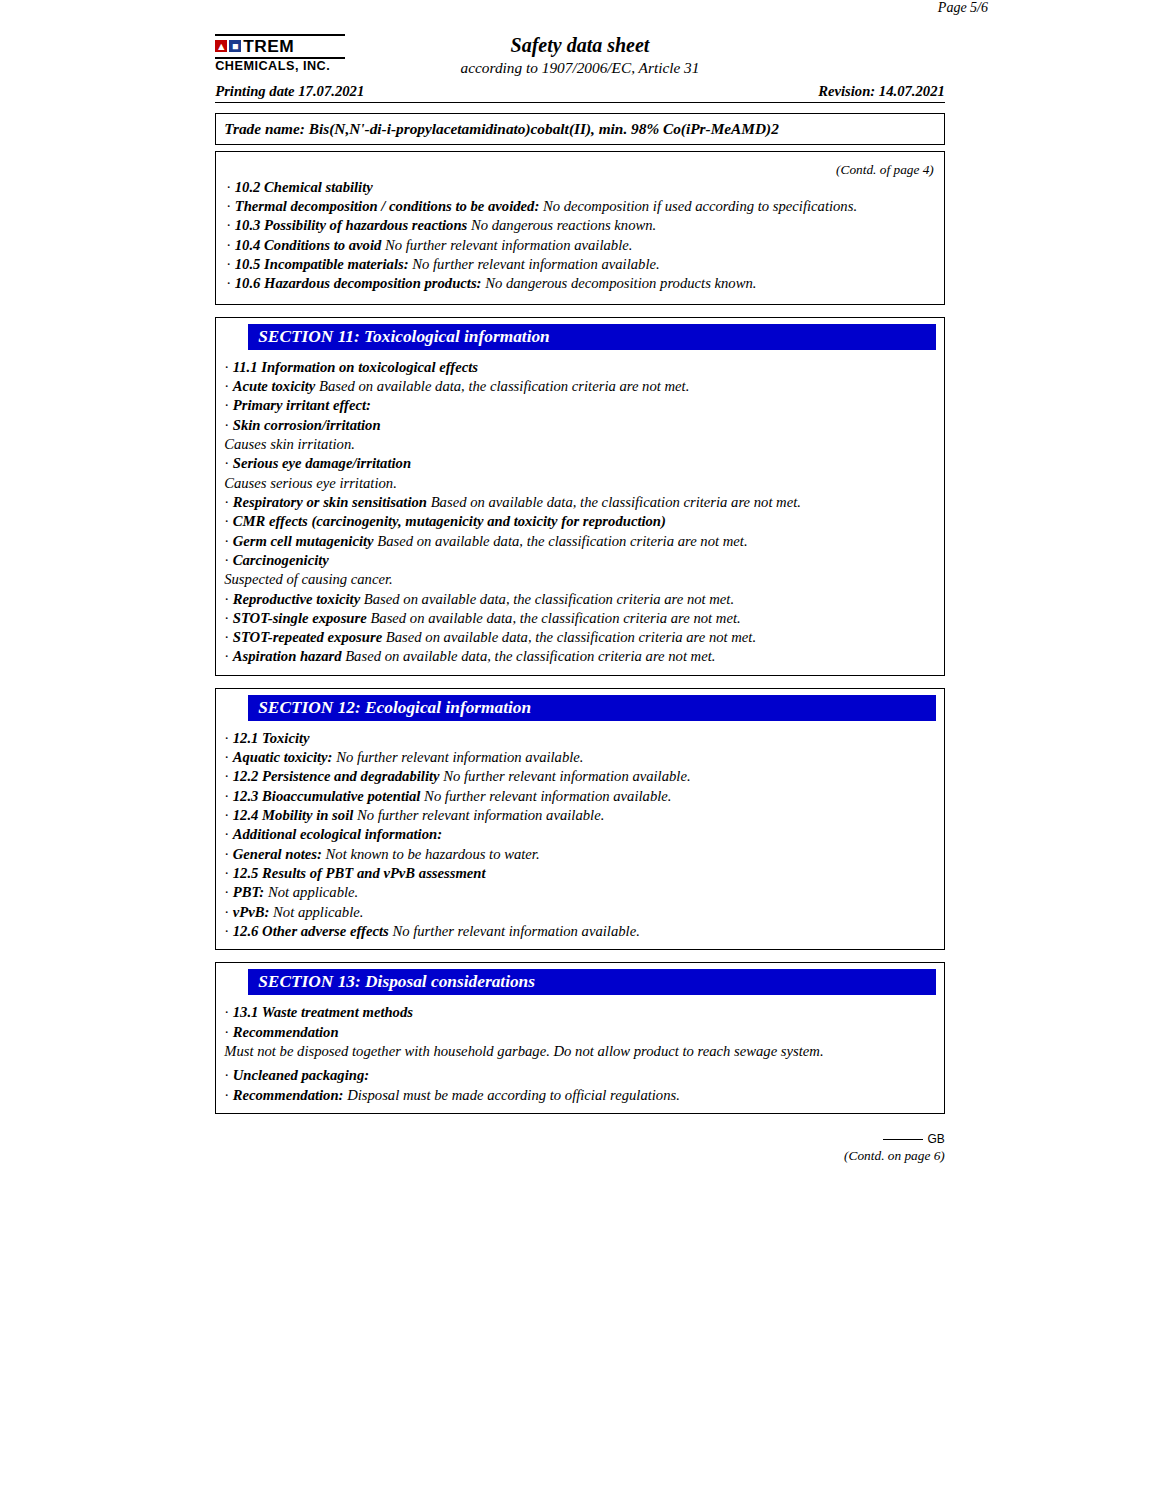Page 5/6
▲ ■ TREM
CHEMICALS, INC.
Safety data sheet
according to 1907/2006/EC, Article 31
Printing date 17.07.2021
Revision: 14.07.2021
Trade name: Bis(N,N'-di-i-propylacetamidinato)cobalt(II), min. 98% Co(iPr-MeAMD)2
(Contd. of page 4)
· 10.2 Chemical stability
· Thermal decomposition / conditions to be avoided: No decomposition if used according to specifications.
· 10.3 Possibility of hazardous reactions No dangerous reactions known.
· 10.4 Conditions to avoid No further relevant information available.
· 10.5 Incompatible materials: No further relevant information available.
· 10.6 Hazardous decomposition products: No dangerous decomposition products known.
SECTION 11: Toxicological information
· 11.1 Information on toxicological effects
· Acute toxicity Based on available data, the classification criteria are not met.
· Primary irritant effect:
· Skin corrosion/irritation
Causes skin irritation.
· Serious eye damage/irritation
Causes serious eye irritation.
· Respiratory or skin sensitisation Based on available data, the classification criteria are not met.
· CMR effects (carcinogenity, mutagenicity and toxicity for reproduction)
· Germ cell mutagenicity Based on available data, the classification criteria are not met.
· Carcinogenicity
Suspected of causing cancer.
· Reproductive toxicity Based on available data, the classification criteria are not met.
· STOT-single exposure Based on available data, the classification criteria are not met.
· STOT-repeated exposure Based on available data, the classification criteria are not met.
· Aspiration hazard Based on available data, the classification criteria are not met.
SECTION 12: Ecological information
· 12.1 Toxicity
· Aquatic toxicity: No further relevant information available.
· 12.2 Persistence and degradability No further relevant information available.
· 12.3 Bioaccumulative potential No further relevant information available.
· 12.4 Mobility in soil No further relevant information available.
· Additional ecological information:
· General notes: Not known to be hazardous to water.
· 12.5 Results of PBT and vPvB assessment
· PBT: Not applicable.
· vPvB: Not applicable.
· 12.6 Other adverse effects No further relevant information available.
SECTION 13: Disposal considerations
· 13.1 Waste treatment methods
· Recommendation
Must not be disposed together with household garbage. Do not allow product to reach sewage system.
· Uncleaned packaging:
· Recommendation: Disposal must be made according to official regulations.
GB
(Contd. on page 6)